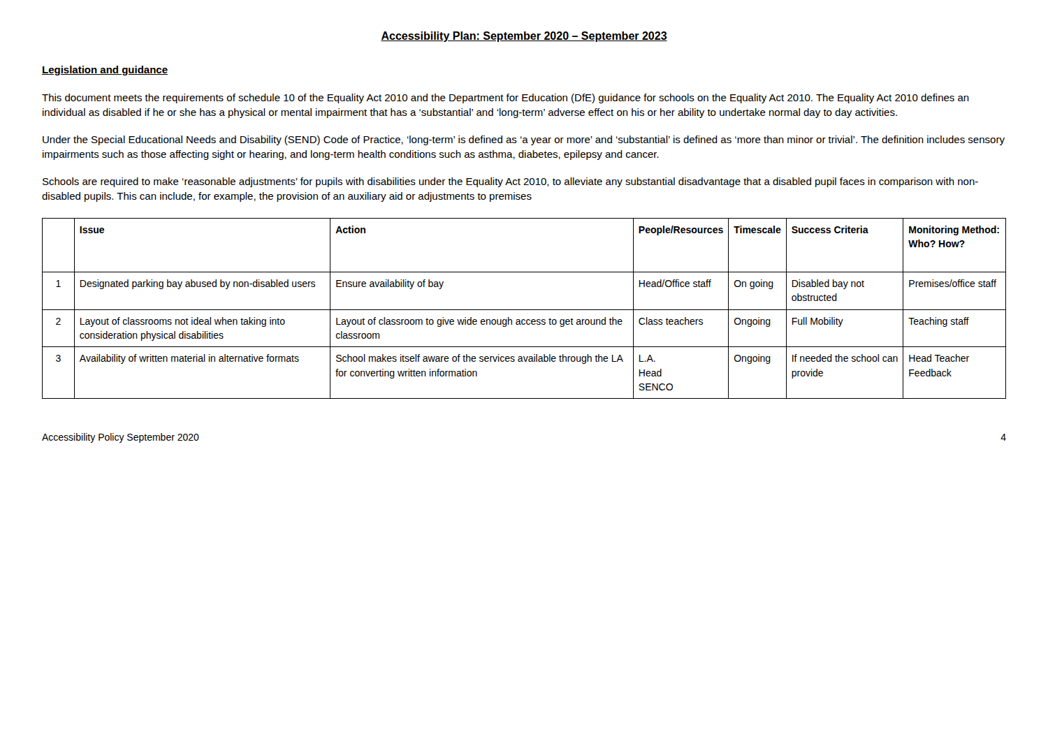Accessibility Plan: September 2020 – September 2023
Legislation and guidance
This document meets the requirements of schedule 10 of the Equality Act 2010 and the Department for Education (DfE) guidance for schools on the Equality Act 2010. The Equality Act 2010 defines an individual as disabled if he or she has a physical or mental impairment that has a ‘substantial’ and ‘long-term’ adverse effect on his or her ability to undertake normal day to day activities.
Under the Special Educational Needs and Disability (SEND) Code of Practice, ‘long-term’ is defined as ‘a year or more’ and ‘substantial’ is defined as ‘more than minor or trivial’. The definition includes sensory impairments such as those affecting sight or hearing, and long-term health conditions such as asthma, diabetes, epilepsy and cancer.
Schools are required to make ‘reasonable adjustments’ for pupils with disabilities under the Equality Act 2010, to alleviate any substantial disadvantage that a disabled pupil faces in comparison with non-disabled pupils. This can include, for example, the provision of an auxiliary aid or adjustments to premises
| | Issue | Action | People/Resources | Timescale | Success Criteria | Monitoring Method: Who? How? |
| --- | --- | --- | --- | --- | --- | --- |
| 1 | Designated parking bay abused by non-disabled users | Ensure availability of bay | Head/Office staff | On going | Disabled bay not obstructed | Premises/office staff |
| 2 | Layout of classrooms not ideal when taking into consideration physical disabilities | Layout of classroom to give wide enough access to get around the classroom | Class teachers | Ongoing | Full Mobility | Teaching staff |
| 3 | Availability of written material in alternative formats | School makes itself aware of the services available through the LA for converting written information | L.A. Head SENCO | Ongoing | If needed the school can provide | Head Teacher Feedback |
Accessibility Policy September 2020 4